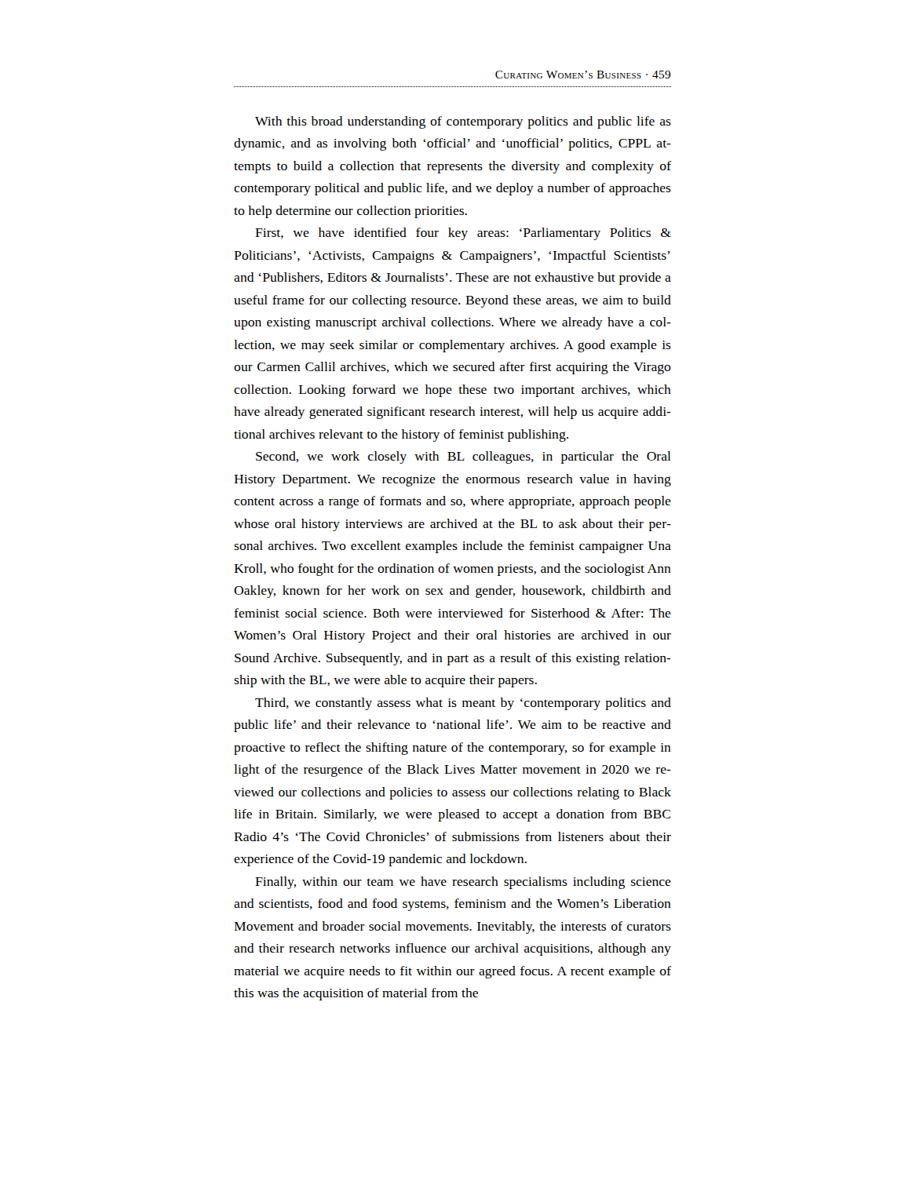Curating Women’s Business · 459
With this broad understanding of contemporary politics and public life as dynamic, and as involving both ‘official’ and ‘unofficial’ politics, CPPL attempts to build a collection that represents the diversity and complexity of contemporary political and public life, and we deploy a number of approaches to help determine our collection priorities.
First, we have identified four key areas: ‘Parliamentary Politics & Politicians’, ‘Activists, Campaigns & Campaigners’, ‘Impactful Scientists’ and ‘Publishers, Editors & Journalists’. These are not exhaustive but provide a useful frame for our collecting resource. Beyond these areas, we aim to build upon existing manuscript archival collections. Where we already have a collection, we may seek similar or complementary archives. A good example is our Carmen Callil archives, which we secured after first acquiring the Virago collection. Looking forward we hope these two important archives, which have already generated significant research interest, will help us acquire additional archives relevant to the history of feminist publishing.
Second, we work closely with BL colleagues, in particular the Oral History Department. We recognize the enormous research value in having content across a range of formats and so, where appropriate, approach people whose oral history interviews are archived at the BL to ask about their personal archives. Two excellent examples include the feminist campaigner Una Kroll, who fought for the ordination of women priests, and the sociologist Ann Oakley, known for her work on sex and gender, housework, childbirth and feminist social science. Both were interviewed for Sisterhood & After: The Women’s Oral History Project and their oral histories are archived in our Sound Archive. Subsequently, and in part as a result of this existing relationship with the BL, we were able to acquire their papers.
Third, we constantly assess what is meant by ‘contemporary politics and public life’ and their relevance to ‘national life’. We aim to be reactive and proactive to reflect the shifting nature of the contemporary, so for example in light of the resurgence of the Black Lives Matter movement in 2020 we reviewed our collections and policies to assess our collections relating to Black life in Britain. Similarly, we were pleased to accept a donation from BBC Radio 4’s ‘The Covid Chronicles’ of submissions from listeners about their experience of the Covid-19 pandemic and lockdown.
Finally, within our team we have research specialisms including science and scientists, food and food systems, feminism and the Women’s Liberation Movement and broader social movements. Inevitably, the interests of curators and their research networks influence our archival acquisitions, although any material we acquire needs to fit within our agreed focus. A recent example of this was the acquisition of material from the